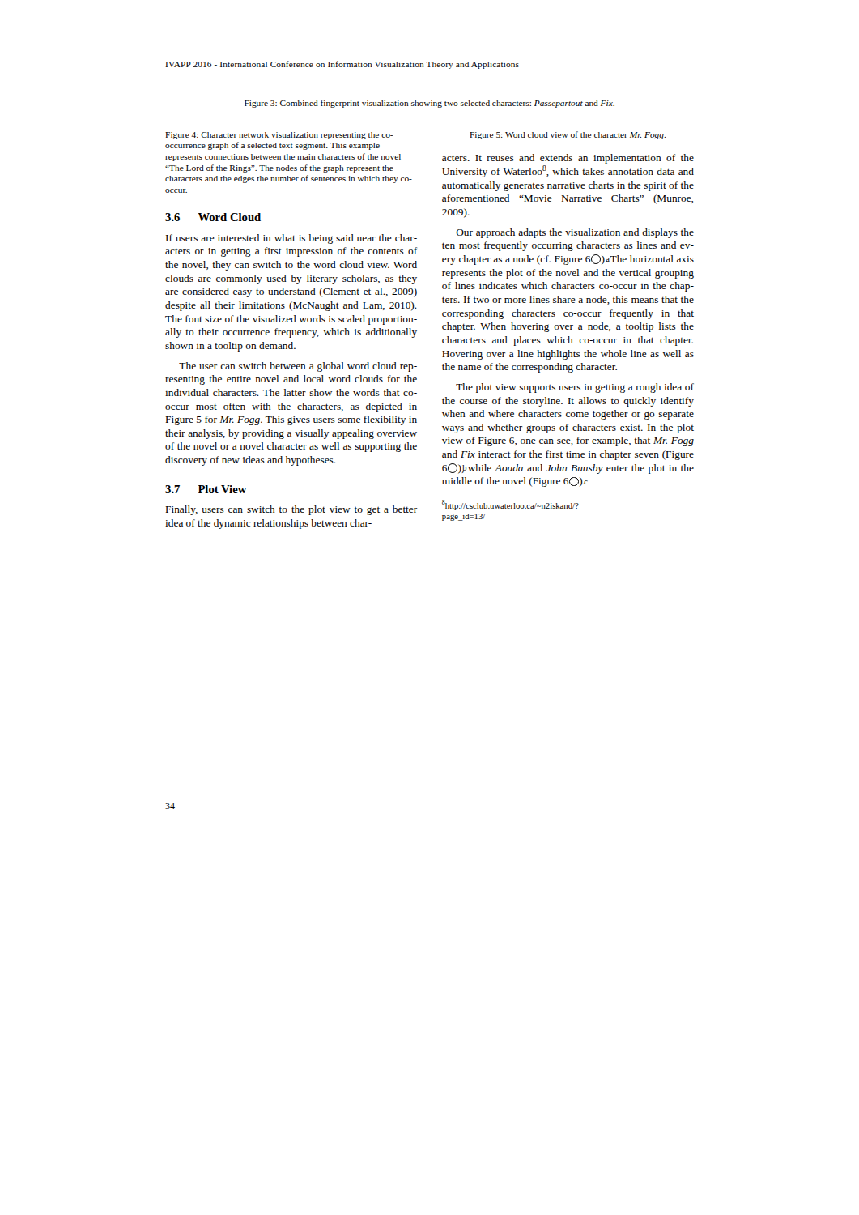IVAPP 2016 - International Conference on Information Visualization Theory and Applications
Figure 3: Combined fingerprint visualization showing two selected characters: Passepartout and Fix.
Figure 4: Character network visualization representing the co-occurrence graph of a selected text segment. This example represents connections between the main characters of the novel “The Lord of the Rings”. The nodes of the graph represent the characters and the edges the number of sentences in which they co-occur.
3.6 Word Cloud
If users are interested in what is being said near the characters or in getting a first impression of the contents of the novel, they can switch to the word cloud view. Word clouds are commonly used by literary scholars, as they are considered easy to understand (Clement et al., 2009) despite all their limitations (McNaught and Lam, 2010). The font size of the visualized words is scaled proportionally to their occurrence frequency, which is additionally shown in a tooltip on demand.
The user can switch between a global word cloud representing the entire novel and local word clouds for the individual characters. The latter show the words that co-occur most often with the characters, as depicted in Figure 5 for Mr. Fogg. This gives users some flexibility in their analysis, by providing a visually appealing overview of the novel or a novel character as well as supporting the discovery of new ideas and hypotheses.
3.7 Plot View
Finally, users can switch to the plot view to get a better idea of the dynamic relationships between char-
Figure 5: Word cloud view of the character Mr. Fogg.
acters. It reuses and extends an implementation of the University of Waterloo8, which takes annotation data and automatically generates narrative charts in the spirit of the aforementioned “Movie Narrative Charts” (Munroe, 2009).
Our approach adapts the visualization and displays the ten most frequently occurring characters as lines and every chapter as a node (cf. Figure 6a). The horizontal axis represents the plot of the novel and the vertical grouping of lines indicates which characters co-occur in the chapters. If two or more lines share a node, this means that the corresponding characters co-occur frequently in that chapter. When hovering over a node, a tooltip lists the characters and places which co-occur in that chapter. Hovering over a line highlights the whole line as well as the name of the corresponding character.
The plot view supports users in getting a rough idea of the course of the storyline. It allows to quickly identify when and where characters come together or go separate ways and whether groups of characters exist. In the plot view of Figure 6, one can see, for example, that Mr. Fogg and Fix interact for the first time in chapter seven (Figure 6b), while Aouda and John Bunsby enter the plot in the middle of the novel (Figure 6c).
8http://csclub.uwaterloo.ca/~n2iskand/?page_id=13/
34